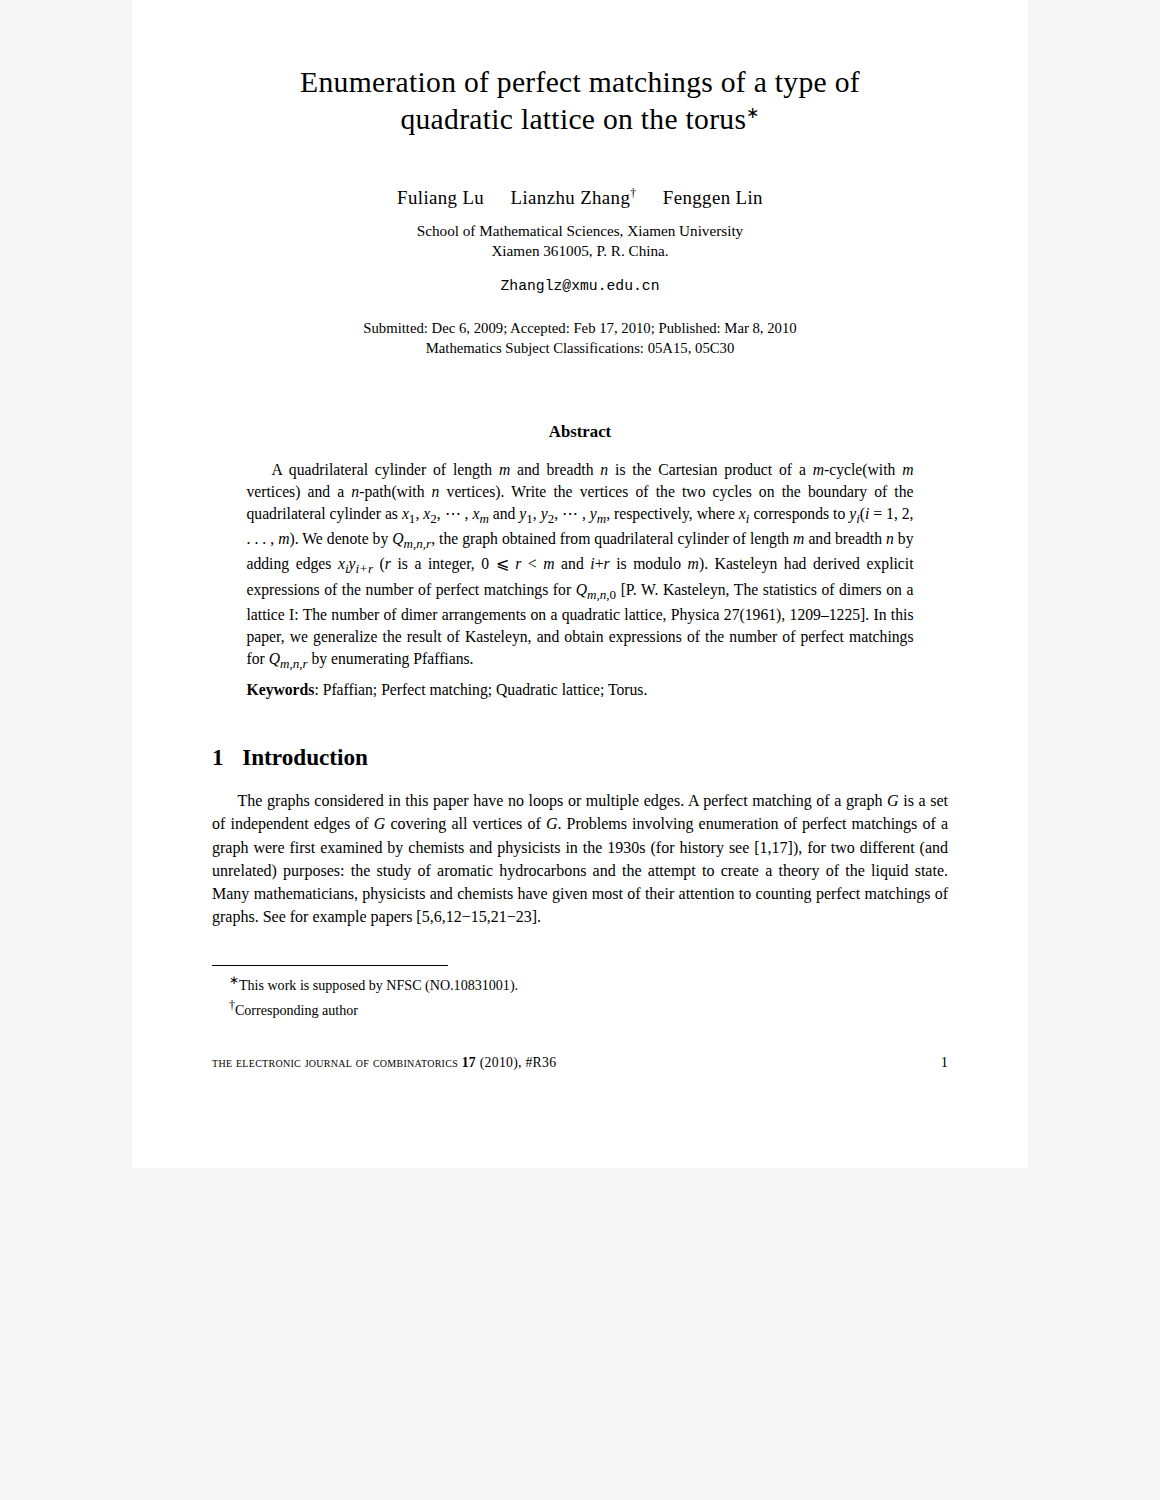Enumeration of perfect matchings of a type of
quadratic lattice on the torus∗
Fuliang Lu Lianzhu Zhang† Fenggen Lin
School of Mathematical Sciences, Xiamen University
Xiamen 361005, P. R. China.
Zhanglz@xmu.edu.cn
Submitted: Dec 6, 2009; Accepted: Feb 17, 2010; Published: Mar 8, 2010
Mathematics Subject Classifications: 05A15, 05C30
Abstract
A quadrilateral cylinder of length m and breadth n is the Cartesian product of a m-cycle(with m vertices) and a n-path(with n vertices). Write the vertices of the two cycles on the boundary of the quadrilateral cylinder as x1, x2, ⋯ , xm and y1, y2, ⋯ , ym, respectively, where xi corresponds to yi(i = 1, 2, . . . , m). We denote by Qm,n,r, the graph obtained from quadrilateral cylinder of length m and breadth n by adding edges xiyi+r (r is a integer, 0 ⩽ r < m and i+r is modulo m). Kasteleyn had derived explicit expressions of the number of perfect matchings for Qm,n,0 [P. W. Kasteleyn, The statistics of dimers on a lattice I: The number of dimer arrangements on a quadratic lattice, Physica 27(1961), 1209–1225]. In this paper, we generalize the result of Kasteleyn, and obtain expressions of the number of perfect matchings for Qm,n,r by enumerating Pfaffians.
Keywords: Pfaffian; Perfect matching; Quadratic lattice; Torus.
1 Introduction
The graphs considered in this paper have no loops or multiple edges. A perfect matching of a graph G is a set of independent edges of G covering all vertices of G. Problems involving enumeration of perfect matchings of a graph were first examined by chemists and physicists in the 1930s (for history see [1,17]), for two different (and unrelated) purposes: the study of aromatic hydrocarbons and the attempt to create a theory of the liquid state. Many mathematicians, physicists and chemists have given most of their attention to counting perfect matchings of graphs. See for example papers [5,6,12−15,21−23].
∗This work is supposed by NFSC (NO.10831001).
†Corresponding author
the electronic journal of combinatorics 17 (2010), #R36
1